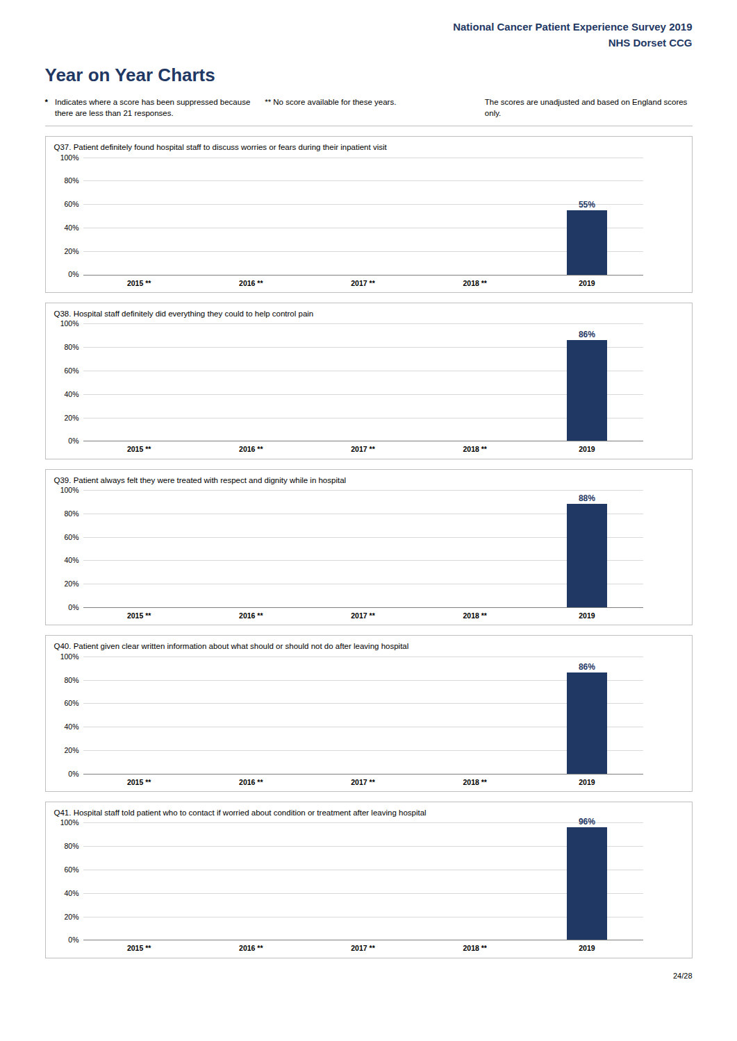National Cancer Patient Experience Survey 2019
NHS Dorset CCG
Year on Year Charts
* Indicates where a score has been suppressed because there are less than 21 responses.
** No score available for these years.
The scores are unadjusted and based on England scores only.
Q37. Patient definitely found hospital staff to discuss worries or fears during their inpatient visit
100%
80%
60%
40%
20% 0%
55%
2015 **
2016 **
2017 **
2018 **
2019
Q38. Hospital staff definitely did everything they could to help control pain
100%
80%
60%
40%
20% 0%
86%
2015 **
2016 **
2017 **
2018 **
2019
Q39. Patient always felt they were treated with respect and dignity while in hospital
100%
80%
60%
40%
20% 0%
88%
2015 **
2016 **
2017 **
2018 **
2019
Q40. Patient given clear written information about what should or should not do after leaving hospital
100%
80%
60%
40%
20% 0%
86%
2015 **
2016 **
2017 **
2018 **
2019
Q41. Hospital staff told patient who to contact if worried about condition or treatment after leaving hospital
100%
80%
60%
40%
20% 0%
96%
2015 **
2016 **
2017 **
2018 **
2019
24/28